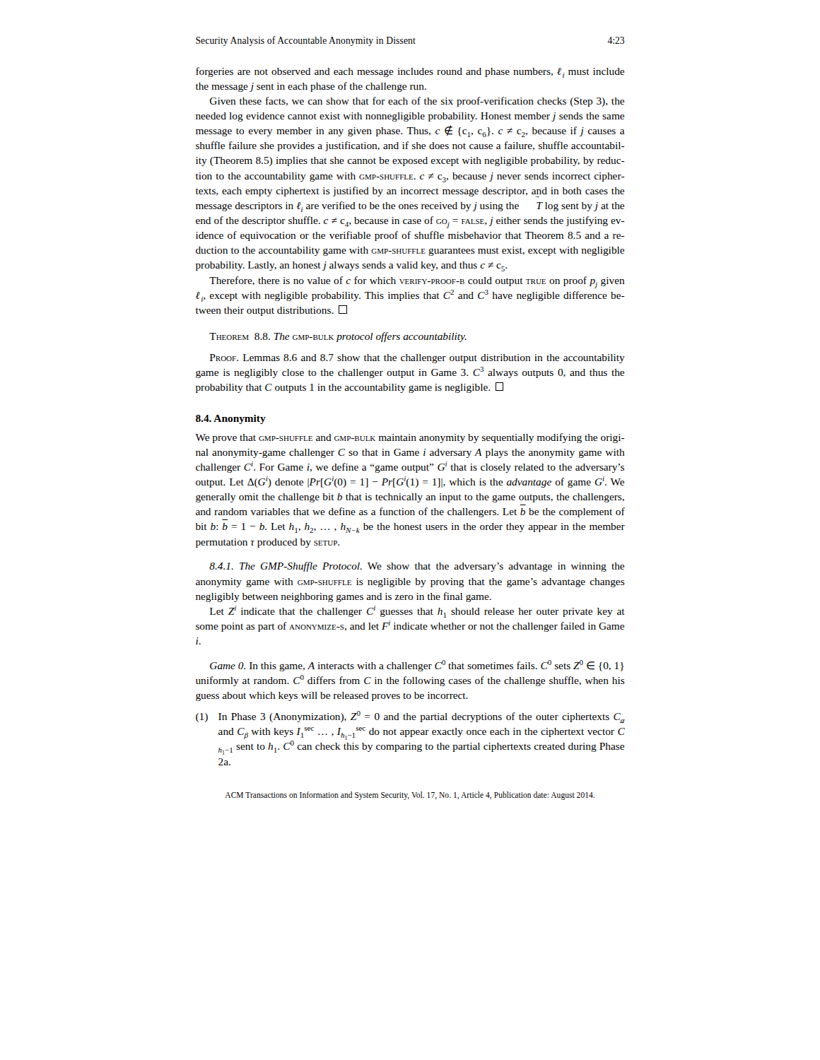Security Analysis of Accountable Anonymity in Dissent 4:23
forgeries are not observed and each message includes round and phase numbers, ℓi must include the message j sent in each phase of the challenge run.
Given these facts, we can show that for each of the six proof-verification checks (Step 3), the needed log evidence cannot exist with nonnegligible probability. Honest member j sends the same message to every member in any given phase. Thus, c ∉ {c1, c6}. c ≠ c2, because if j causes a shuffle failure she provides a justification, and if she does not cause a failure, shuffle accountability (Theorem 8.5) implies that she cannot be exposed except with negligible probability, by reduction to the accountability game with gmp-shuffle. c ≠ c3, because j never sends incorrect ciphertexts, each empty ciphertext is justified by an incorrect message descriptor, and in both cases the message descriptors in ℓi are verified to be the ones received by j using the T log sent by j at the end of the descriptor shuffle. c ≠ c4, because in case of goj = false, j either sends the justifying evidence of equivocation or the verifiable proof of shuffle misbehavior that Theorem 8.5 and a reduction to the accountability game with gmp-shuffle guarantees must exist, except with negligible probability. Lastly, an honest j always sends a valid key, and thus c ≠ c5.
Therefore, there is no value of c for which verify-proof-b could output true on proof pj given ℓi, except with negligible probability. This implies that C2 and C3 have negligible difference between their output distributions.
Theorem 8.8. The gmp-bulk protocol offers accountability.
Proof. Lemmas 8.6 and 8.7 show that the challenger output distribution in the accountability game is negligibly close to the challenger output in Game 3. C3 always outputs 0, and thus the probability that C outputs 1 in the accountability game is negligible.
8.4. Anonymity
We prove that gmp-shuffle and gmp-bulk maintain anonymity by sequentially modifying the original anonymity-game challenger C so that in Game i adversary A plays the anonymity game with challenger Ci. For Game i, we define a “game output” Gi that is closely related to the adversary’s output. Let Δ(Gi) denote |Pr[Gi(0) = 1] − Pr[Gi(1) = 1]|, which is the advantage of game Gi. We generally omit the challenge bit b that is technically an input to the game outputs, the challengers, and random variables that we define as a function of the challengers. Let b be the complement of bit b: b = 1 − b. Let h1, h2, … , hN−k be the honest users in the order they appear in the member permutation τ produced by setup.
8.4.1. The GMP-Shuffle Protocol. We show that the adversary’s advantage in winning the anonymity game with gmp-shuffle is negligible by proving that the game’s advantage changes negligibly between neighboring games and is zero in the final game.
Let Zi indicate that the challenger Ci guesses that h1 should release her outer private key at some point as part of anonymize-s, and let Fi indicate whether or not the challenger failed in Game i.
Game 0. In this game, A interacts with a challenger C0 that sometimes fails. C0 sets Z0 ∈ {0, 1} uniformly at random. C0 differs from C in the following cases of the challenge shuffle, when his guess about which keys will be released proves to be incorrect.
In Phase 3 (Anonymization), Z0 = 0 and the partial decryptions of the outer ciphertexts Cα and Cβ with keys I1sec … , Ih1−1sec do not appear exactly once each in the ciphertext vector Ch1−1 sent to h1. C0 can check this by comparing to the partial ciphertexts created during Phase 2a.
ACM Transactions on Information and System Security, Vol. 17, No. 1, Article 4, Publication date: August 2014.